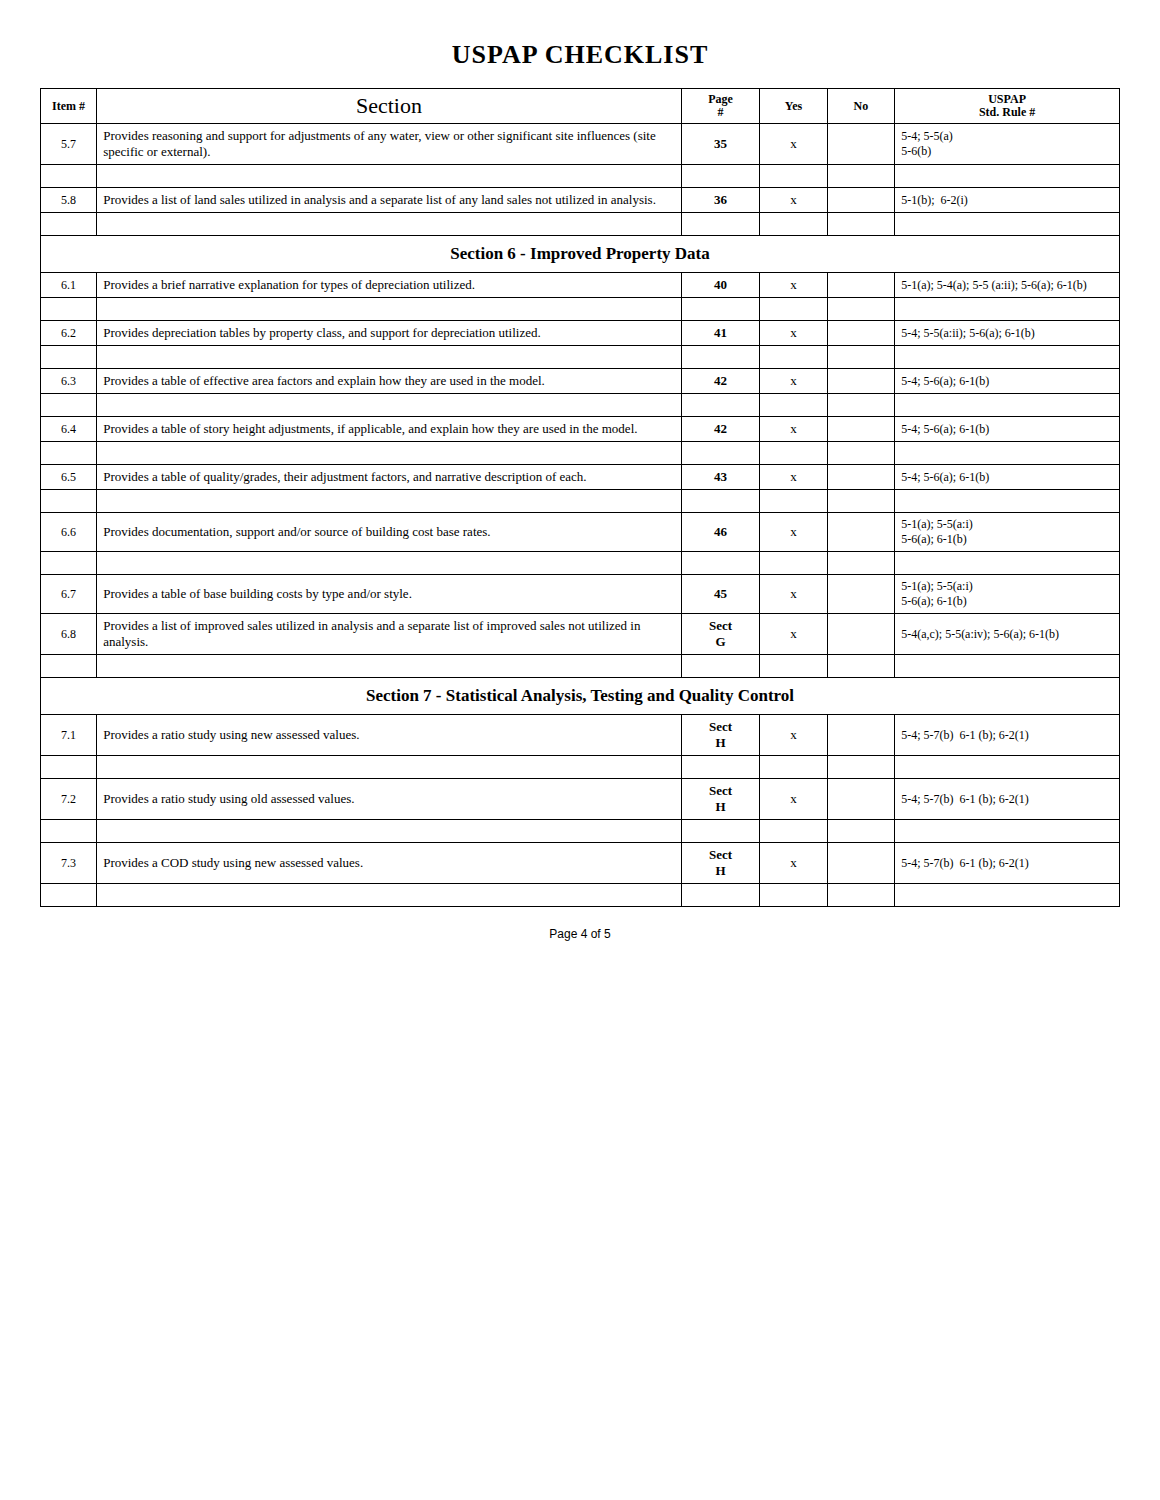USPAP CHECKLIST
| Item # | Section | Page # | Yes | No | USPAP Std. Rule # |
| --- | --- | --- | --- | --- | --- |
| 5.7 | Provides reasoning and support for adjustments of any water, view or other significant site influences (site specific or external). | 35 | x | | 5-4; 5-5(a) 5-6(b) |
| 5.8 | Provides a list of land sales utilized in analysis and a separate list of any land sales not utilized in analysis. | 36 | x | | 5-1(b); 6-2(i) |
| Section 6 - Improved Property Data |
| 6.1 | Provides a brief narrative explanation for types of depreciation utilized. | 40 | x | | 5-1(a); 5-4(a); 5-5 (a:ii); 5-6(a); 6-1(b) |
| 6.2 | Provides depreciation tables by property class, and support for depreciation utilized. | 41 | x | | 5-4; 5-5(a:ii); 5-6(a); 6-1(b) |
| 6.3 | Provides a table of effective area factors and explain how they are used in the model. | 42 | x | | 5-4; 5-6(a); 6-1(b) |
| 6.4 | Provides a table of story height adjustments, if applicable, and explain how they are used in the model. | 42 | x | | 5-4; 5-6(a); 6-1(b) |
| 6.5 | Provides a table of quality/grades, their adjustment factors, and narrative description of each. | 43 | x | | 5-4; 5-6(a); 6-1(b) |
| 6.6 | Provides documentation, support and/or source of building cost base rates. | 46 | x | | 5-1(a); 5-5(a:i) 5-6(a); 6-1(b) |
| 6.7 | Provides a table of base building costs by type and/or style. | 45 | x | | 5-1(a); 5-5(a:i) 5-6(a); 6-1(b) |
| 6.8 | Provides a list of improved sales utilized in analysis and a separate list of improved sales not utilized in analysis. | Sect G | x | | 5-4(a,c); 5-5(a:iv); 5-6(a); 6-1(b) |
| Section 7 - Statistical Analysis, Testing and Quality Control |
| 7.1 | Provides a ratio study using new assessed values. | Sect H | x | | 5-4; 5-7(b) 6-1 (b); 6-2(1) |
| 7.2 | Provides a ratio study using old assessed values. | Sect H | x | | 5-4; 5-7(b) 6-1 (b); 6-2(1) |
| 7.3 | Provides a COD study using new assessed values. | Sect H | x | | 5-4; 5-7(b) 6-1 (b); 6-2(1) |
Page 4 of 5